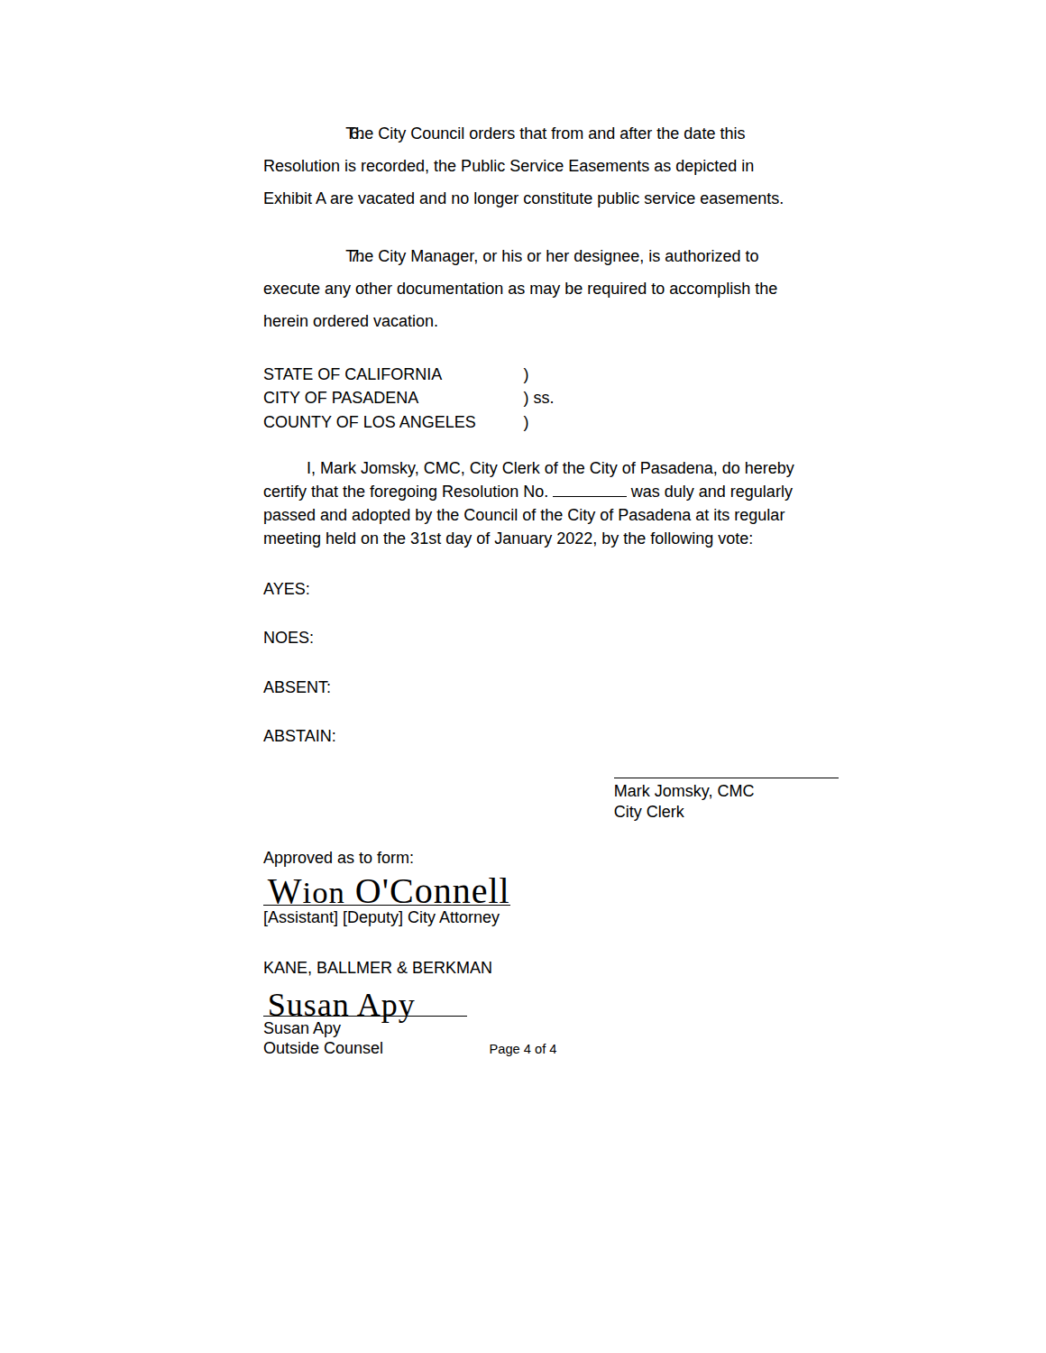6. The City Council orders that from and after the date this Resolution is recorded, the Public Service Easements as depicted in Exhibit A are vacated and no longer constitute public service easements.
7. The City Manager, or his or her designee, is authorized to execute any other documentation as may be required to accomplish the herein ordered vacation.
| STATE OF CALIFORNIA | ) | |
| CITY OF PASADENA | ) ss. | |
| COUNTY OF LOS ANGELES | ) | |
I, Mark Jomsky, CMC, City Clerk of the City of Pasadena, do hereby certify that the foregoing Resolution No. was duly and regularly passed and adopted by the Council of the City of Pasadena at its regular meeting held on the 31st day of January 2022, by the following vote:
AYES:
NOES:
ABSENT:
ABSTAIN:
Mark Jomsky, CMC
City Clerk
Approved as to form:
Wion O'Connell
[Assistant] [Deputy] City Attorney
KANE, BALLMER & BERKMAN
Susan Apy
Susan Apy
Outside Counsel
Page 4 of 4